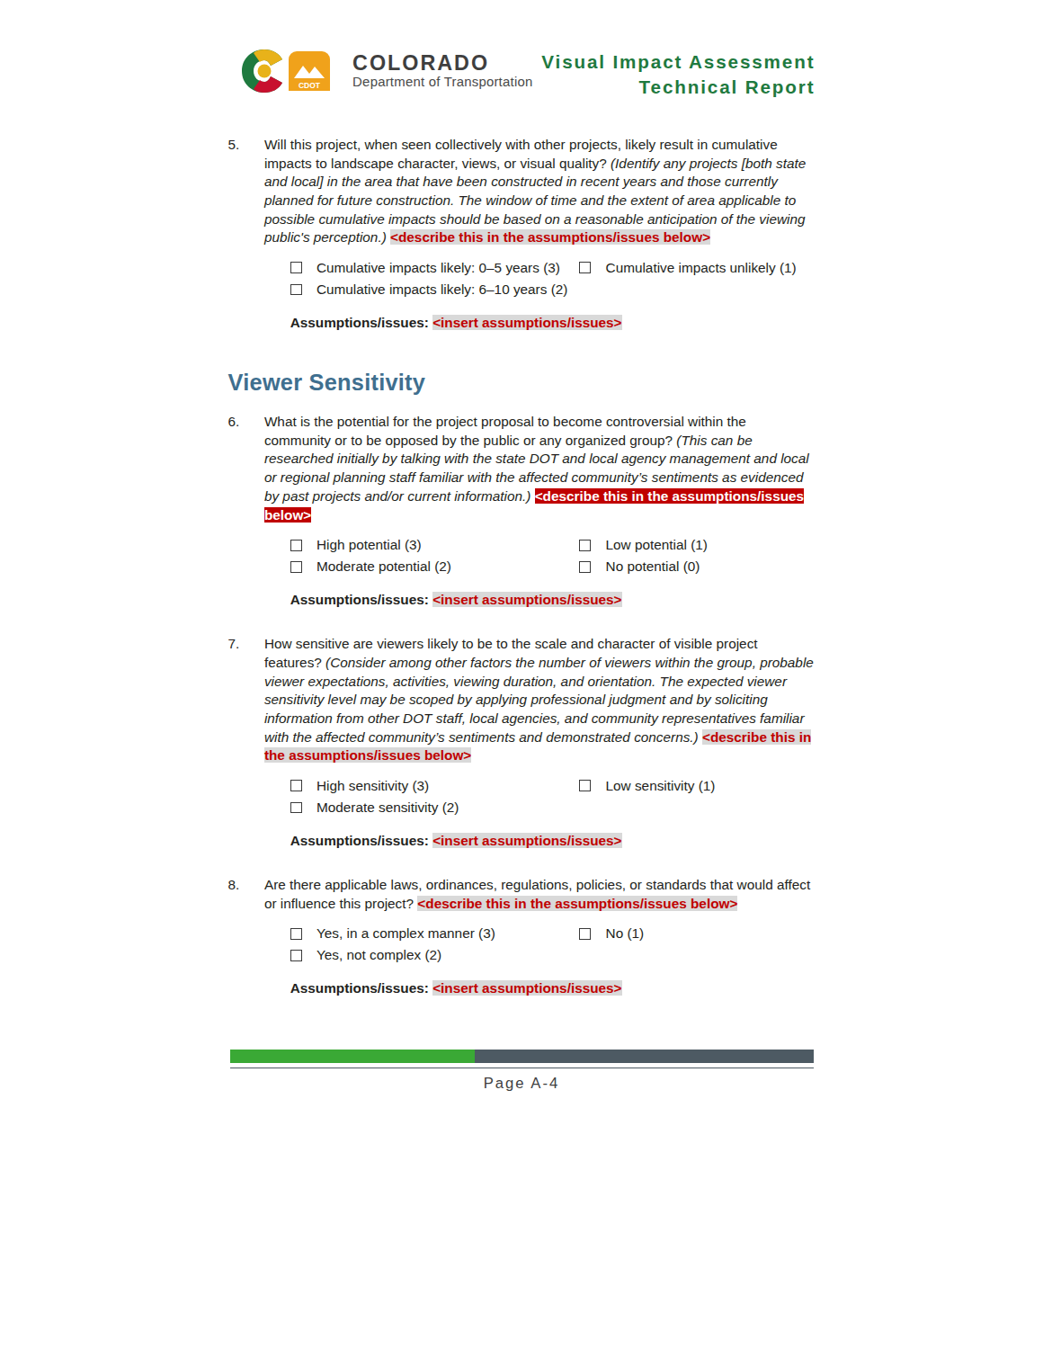CDOT
COLORADO
Department of Transportation
Visual Impact Assessment
Technical Report
5.
Will this project, when seen collectively with other projects, likely result in cumulative impacts to landscape character, views, or visual quality? (Identify any projects [both state and local] in the area that have been constructed in recent years and those currently planned for future construction. The window of time and the extent of area applicable to possible cumulative impacts should be based on a reasonable anticipation of the viewing public's perception.) <describe this in the assumptions/issues below>
Cumulative impacts likely: 0–5 years (3)
Cumulative impacts unlikely (1)
Cumulative impacts likely: 6–10 years (2)
Assumptions/issues: <insert assumptions/issues>
Viewer Sensitivity
6.
What is the potential for the project proposal to become controversial within the community or to be opposed by the public or any organized group? (This can be researched initially by talking with the state DOT and local agency management and local or regional planning staff familiar with the affected community’s sentiments as evidenced by past projects and/or current information.) <describe this in the assumptions/issues below>
High potential (3)
Low potential (1)
Moderate potential (2)
No potential (0)
Assumptions/issues: <insert assumptions/issues>
7.
How sensitive are viewers likely to be to the scale and character of visible project features? (Consider among other factors the number of viewers within the group, probable viewer expectations, activities, viewing duration, and orientation. The expected viewer sensitivity level may be scoped by applying professional judgment and by soliciting information from other DOT staff, local agencies, and community representatives familiar with the affected community’s sentiments and demonstrated concerns.) <describe this in the assumptions/issues below>
High sensitivity (3)
Low sensitivity (1)
Moderate sensitivity (2)
Assumptions/issues: <insert assumptions/issues>
8.
Are there applicable laws, ordinances, regulations, policies, or standards that would affect or influence this project? <describe this in the assumptions/issues below>
Yes, in a complex manner (3)
No (1)
Yes, not complex (2)
Assumptions/issues: <insert assumptions/issues>
Page A-4